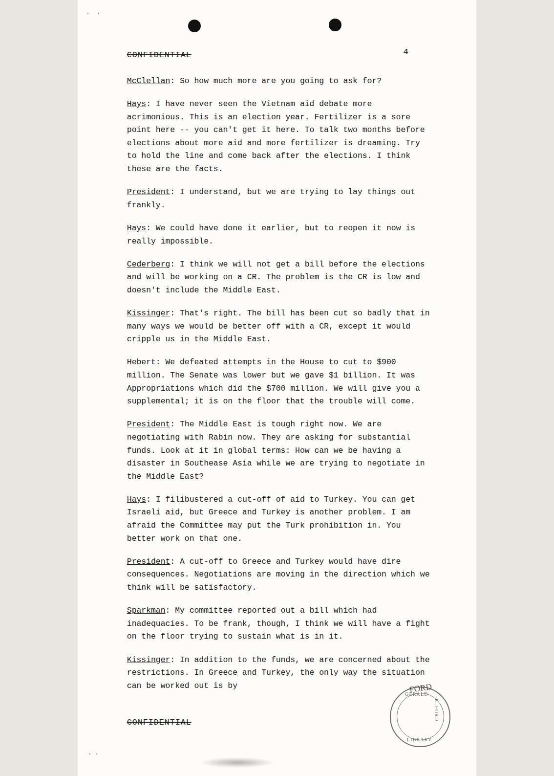· ·
CONFIDENTIAL
4
McClellan: So how much more are you going to ask for?
Hays: I have never seen the Vietnam aid debate more acrimonious. This is an election year. Fertilizer is a sore point here -- you can't get it here. To talk two months before elections about more aid and more fertilizer is dreaming. Try to hold the line and come back after the elections. I think these are the facts.
President: I understand, but we are trying to lay things out frankly.
Hays: We could have done it earlier, but to reopen it now is really impossible.
Cederberg: I think we will not get a bill before the elections and will be working on a CR. The problem is the CR is low and doesn't include the Middle East.
Kissinger: That's right. The bill has been cut so badly that in many ways we would be better off with a CR, except it would cripple us in the Middle East.
Hebert: We defeated attempts in the House to cut to $900 million. The Senate was lower but we gave $1 billion. It was Appropriations which did the $700 million. We will give you a supplemental; it is on the floor that the trouble will come.
President: The Middle East is tough right now. We are negotiating with Rabin now. They are asking for substantial funds. Look at it in global terms: How can we be having a disaster in Southease Asia while we are trying to negotiate in the Middle East?
Hays: I filibustered a cut-off of aid to Turkey. You can get Israeli aid, but Greece and Turkey is another problem. I am afraid the Committee may put the Turk prohibition in. You better work on that one.
President: A cut-off to Greece and Turkey would have dire consequences. Negotiations are moving in the direction which we think will be satisfactory.
Sparkman: My committee reported out a bill which had inadequacies. To be frank, though, I think we will have a fight on the floor trying to sustain what is in it.
Kissinger: In addition to the funds, we are concerned about the restrictions. In Greece and Turkey, the only way the situation can be worked out is by
CONFIDENTIAL
FORD
GERALD R. FORD LIBRARY
· ·